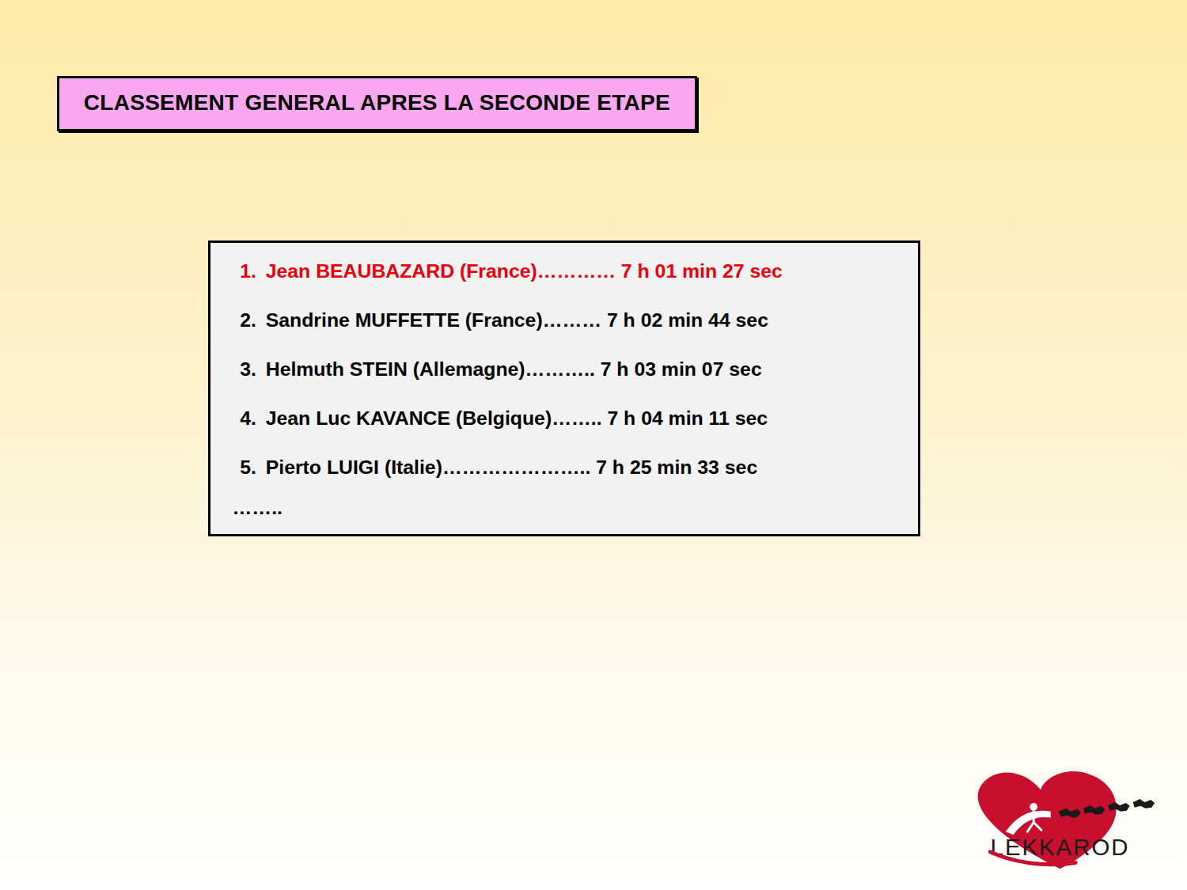CLASSEMENT GENERAL APRES LA SECONDE ETAPE
Jean BEAUBAZARD (France)………… 7 h 01 min 27 sec
Sandrine MUFFETTE (France)……… 7 h 02 min 44 sec
Helmuth STEIN (Allemagne)……….. 7 h 03 min 07 sec
Jean Luc KAVANCE (Belgique)…….. 7 h 04 min 11 sec
Pierto LUIGI (Italie)………………….. 7 h 25 min 33 sec
……..
Lekkarod LEKKAROD